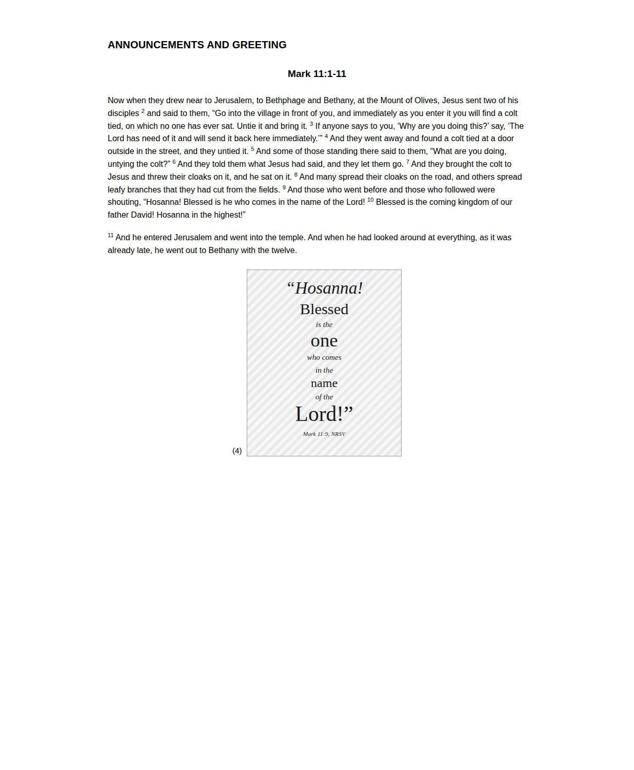ANNOUNCEMENTS AND GREETING
Mark 11:1-11
Now when they drew near to Jerusalem, to Bethphage and Bethany, at the Mount of Olives, Jesus sent two of his disciples 2 and said to them, “Go into the village in front of you, and immediately as you enter it you will find a colt tied, on which no one has ever sat. Untie it and bring it. 3 If anyone says to you, ‘Why are you doing this?’ say, ‘The Lord has need of it and will send it back here immediately.’” 4 And they went away and found a colt tied at a door outside in the street, and they untied it. 5 And some of those standing there said to them, “What are you doing, untying the colt?” 6 And they told them what Jesus had said, and they let them go. 7 And they brought the colt to Jesus and threw their cloaks on it, and he sat on it. 8 And many spread their cloaks on the road, and others spread leafy branches that they had cut from the fields. 9 And those who went before and those who followed were shouting, “Hosanna! Blessed is he who comes in the name of the Lord! 10 Blessed is the coming kingdom of our father David! Hosanna in the highest!”
11 And he entered Jerusalem and went into the temple. And when he had looked around at everything, as it was already late, he went out to Bethany with the twelve.
(4)
“Hosanna!
Blessed
is the
one
who comes
in the
name
of the
Lord!”
Mark 11:9, NRSV